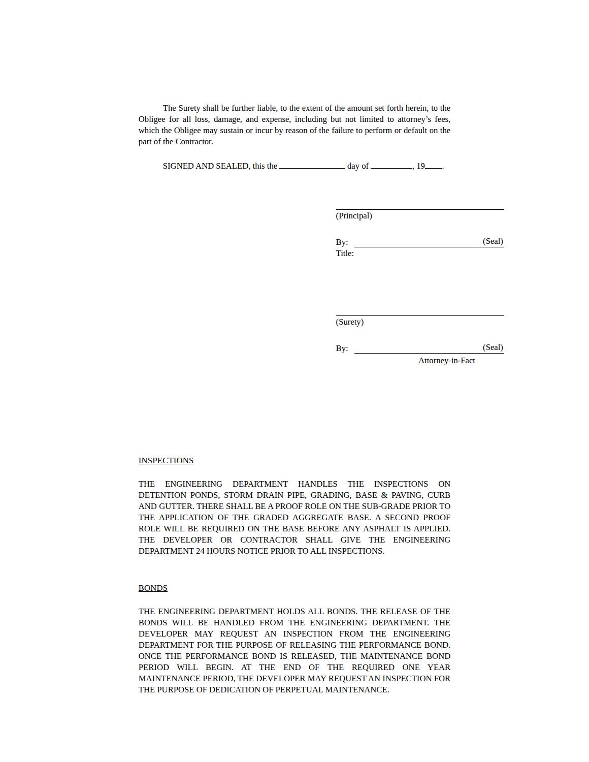The Surety shall be further liable, to the extent of the amount set forth herein, to the Obligee for all loss, damage, and expense, including but not limited to attorney’s fees, which the Obligee may sustain or incur by reason of the failure to perform or default on the part of the Contractor.
SIGNED AND SEALED, this the day of , 19 .
(Principal)
By: (Seal)
Title:
(Surety)
By: (Seal)
Attorney-in-Fact
INSPECTIONS
The Engineering Department handles the inspections on detention ponds, storm drain pipe, grading, base & paving, curb and gutter. There shall be a proof role on the sub-grade prior to the application of the graded aggregate base. A second proof role will be required on the base before any asphalt is applied. The developer or contractor shall give the Engineering Department 24 hours notice prior to all inspections.
BONDS
The Engineering Department holds all bonds. The release of the bonds will be handled from the Engineering Department. The developer may request an inspection from the Engineering Department for the purpose of releasing the performance bond. Once the performance bond is released, the maintenance bond period will begin. At the end of the required one year maintenance period, the developer may request an inspection for the purpose of dedication of perpetual maintenance.